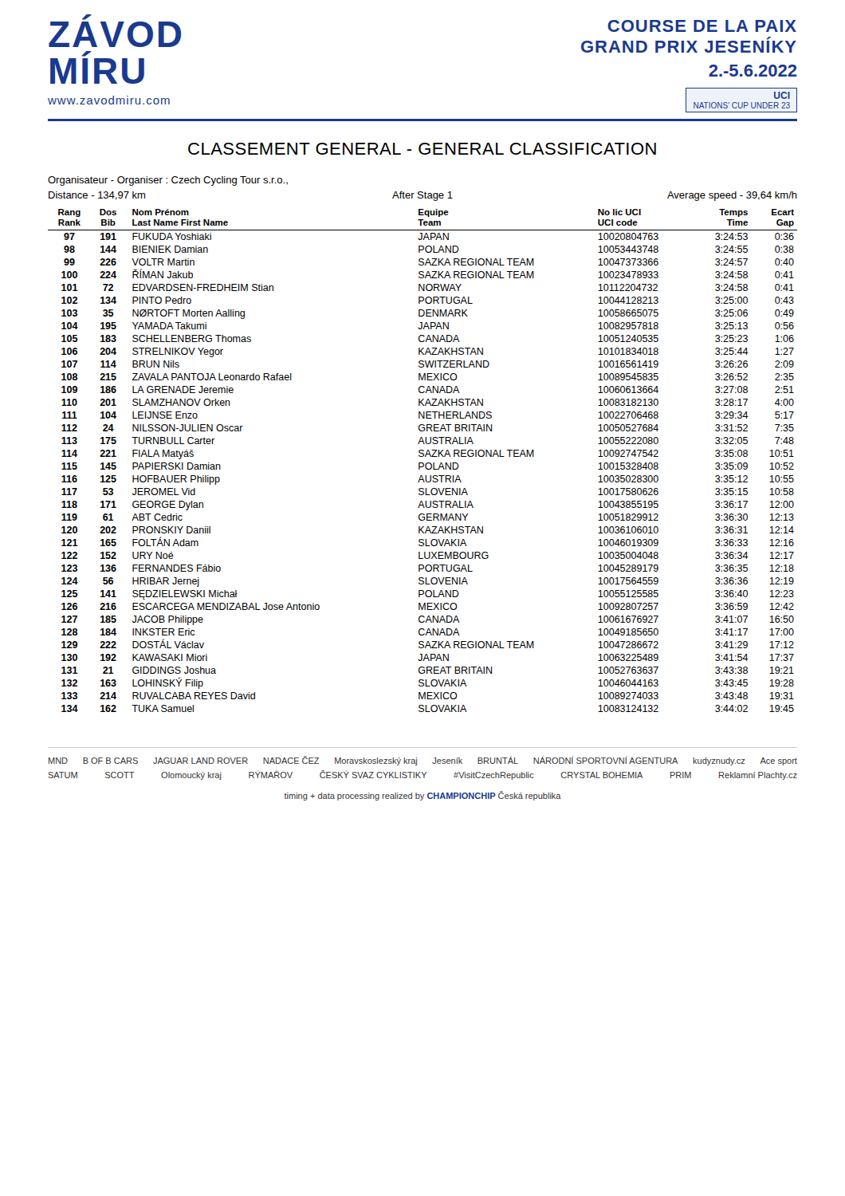ZÁVOD
MÍRU
www.zavodmiru.com
COURSE DE LA PAIX
GRAND PRIX JESENÍKY
2.-5.6.2022
UCI NATIONS' CUP UNDER 23
CLASSEMENT GENERAL - GENERAL CLASSIFICATION
Organisateur - Organiser : Czech Cycling Tour s.r.o.,
Distance - 134,97 km
After Stage 1
Average speed - 39,64 km/h
| Rang Rank | Dos Bib | Nom Prénom Last Name First Name | Equipe Team | No lic UCI UCI code | Temps Time | Ecart Gap |
| --- | --- | --- | --- | --- | --- | --- |
| 97 | 191 | FUKUDA Yoshiaki | JAPAN | 10020804763 | 3:24:53 | 0:36 |
| 98 | 144 | BIENIEK Damian | POLAND | 10053443748 | 3:24:55 | 0:38 |
| 99 | 226 | VOLTR Martin | SAZKA REGIONAL TEAM | 10047373366 | 3:24:57 | 0:40 |
| 100 | 224 | ŘÍMAN Jakub | SAZKA REGIONAL TEAM | 10023478933 | 3:24:58 | 0:41 |
| 101 | 72 | EDVARDSEN-FREDHEIM Stian | NORWAY | 10112204732 | 3:24:58 | 0:41 |
| 102 | 134 | PINTO Pedro | PORTUGAL | 10044128213 | 3:25:00 | 0:43 |
| 103 | 35 | NØRTOFT Morten Aalling | DENMARK | 10058665075 | 3:25:06 | 0:49 |
| 104 | 195 | YAMADA Takumi | JAPAN | 10082957818 | 3:25:13 | 0:56 |
| 105 | 183 | SCHELLENBERG Thomas | CANADA | 10051240535 | 3:25:23 | 1:06 |
| 106 | 204 | STRELNIKOV Yegor | KAZAKHSTAN | 10101834018 | 3:25:44 | 1:27 |
| 107 | 114 | BRUN Nils | SWITZERLAND | 10016561419 | 3:26:26 | 2:09 |
| 108 | 215 | ZAVALA PANTOJA Leonardo Rafael | MEXICO | 10089545835 | 3:26:52 | 2:35 |
| 109 | 186 | LA GRENADE Jeremie | CANADA | 10060613664 | 3:27:08 | 2:51 |
| 110 | 201 | SLAMZHANOV Orken | KAZAKHSTAN | 10083182130 | 3:28:17 | 4:00 |
| 111 | 104 | LEIJNSE Enzo | NETHERLANDS | 10022706468 | 3:29:34 | 5:17 |
| 112 | 24 | NILSSON-JULIEN Oscar | GREAT BRITAIN | 10050527684 | 3:31:52 | 7:35 |
| 113 | 175 | TURNBULL Carter | AUSTRALIA | 10055222080 | 3:32:05 | 7:48 |
| 114 | 221 | FIALA Matyáš | SAZKA REGIONAL TEAM | 10092747542 | 3:35:08 | 10:51 |
| 115 | 145 | PAPIERSKI Damian | POLAND | 10015328408 | 3:35:09 | 10:52 |
| 116 | 125 | HOFBAUER Philipp | AUSTRIA | 10035028300 | 3:35:12 | 10:55 |
| 117 | 53 | JEROMEL Vid | SLOVENIA | 10017580626 | 3:35:15 | 10:58 |
| 118 | 171 | GEORGE Dylan | AUSTRALIA | 10043855195 | 3:36:17 | 12:00 |
| 119 | 61 | ABT Cedric | GERMANY | 10051829912 | 3:36:30 | 12:13 |
| 120 | 202 | PRONSKIY Daniil | KAZAKHSTAN | 10036106010 | 3:36:31 | 12:14 |
| 121 | 165 | FOLTÁN Adam | SLOVAKIA | 10046019309 | 3:36:33 | 12:16 |
| 122 | 152 | URY Noé | LUXEMBOURG | 10035004048 | 3:36:34 | 12:17 |
| 123 | 136 | FERNANDES Fábio | PORTUGAL | 10045289179 | 3:36:35 | 12:18 |
| 124 | 56 | HRIBAR Jernej | SLOVENIA | 10017564559 | 3:36:36 | 12:19 |
| 125 | 141 | SĘDZIELEWSKI Michał | POLAND | 10055125585 | 3:36:40 | 12:23 |
| 126 | 216 | ESCARCEGA MENDIZABAL Jose Antonio | MEXICO | 10092807257 | 3:36:59 | 12:42 |
| 127 | 185 | JACOB Philippe | CANADA | 10061676927 | 3:41:07 | 16:50 |
| 128 | 184 | INKSTER Eric | CANADA | 10049185650 | 3:41:17 | 17:00 |
| 129 | 222 | DOSTÁL Václav | SAZKA REGIONAL TEAM | 10047286672 | 3:41:29 | 17:12 |
| 130 | 192 | KAWASAKI Miori | JAPAN | 10063225489 | 3:41:54 | 17:37 |
| 131 | 21 | GIDDINGS Joshua | GREAT BRITAIN | 10052763637 | 3:43:38 | 19:21 |
| 132 | 163 | LOHINSKÝ Filip | SLOVAKIA | 10046044163 | 3:43:45 | 19:28 |
| 133 | 214 | RUVALCABA REYES David | MEXICO | 10089274033 | 3:43:48 | 19:31 |
| 134 | 162 | TUKA Samuel | SLOVAKIA | 10083124132 | 3:44:02 | 19:45 |
MND B OF B CARS JAGUAR LAND ROVER NADACE ČEZ Moravskoslezský kraj Jeseník BRUNTÁL NÁRODNÍ SPORTOVNÍ AGENTURA kudyznudy.cz Ace sport SATUM SCOTT Olomoucký kraj RÝMAŘOV ČESKÝ SVAZ CYKLISTIKY #VisitCzechRepublic CRYSTAL BOHEMIA PRIM Reklamní Plachty.cz
timing + data processing realized by CHAMPIONCHIP Česká republika